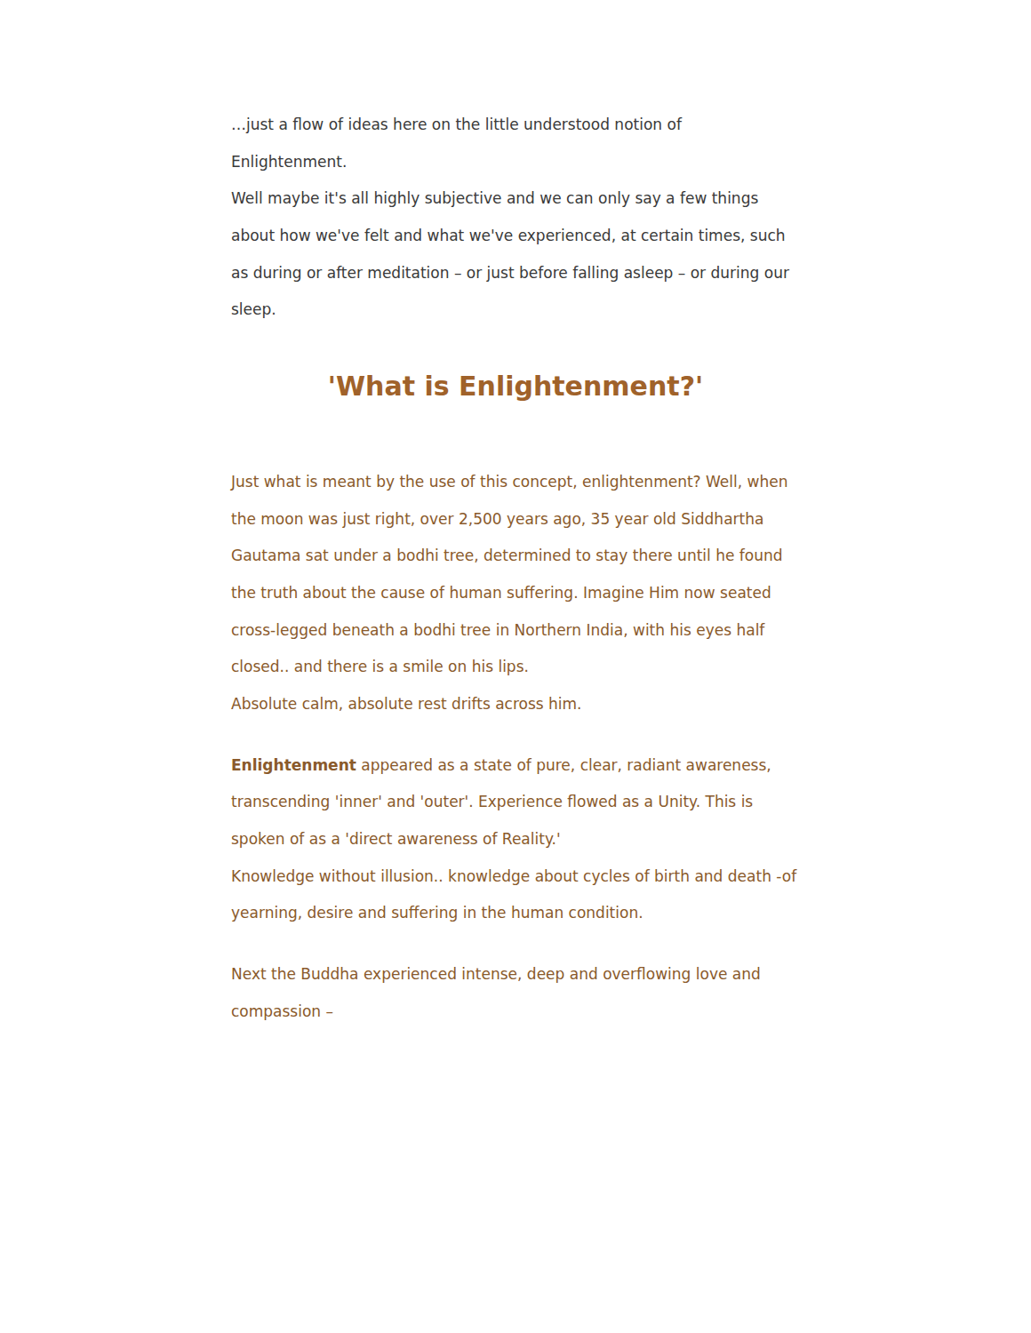…just a flow of ideas here on the little understood notion of Enlightenment.
Well maybe it's all highly subjective and we can only say a few things about how we've felt and what we've experienced, at certain times, such as during or after meditation – or just before falling asleep – or during our sleep.
'What is Enlightenment?'
Just what is meant by the use of this concept, enlightenment? Well, when the moon was just right, over 2,500 years ago, 35 year old Siddhartha Gautama sat under a bodhi tree, determined to stay there until he found the truth about the cause of human suffering. Imagine Him now seated cross-legged beneath a bodhi tree in Northern India, with his eyes half closed.. and there is a smile on his lips.
Absolute calm, absolute rest drifts across him.
Enlightenment appeared as a state of pure, clear, radiant awareness, transcending 'inner' and 'outer'. Experience flowed as a Unity. This is spoken of as a 'direct awareness of Reality.'
Knowledge without illusion.. knowledge about cycles of birth and death -of yearning, desire and suffering in the human condition.
Next the Buddha experienced intense, deep and overflowing love and compassion –